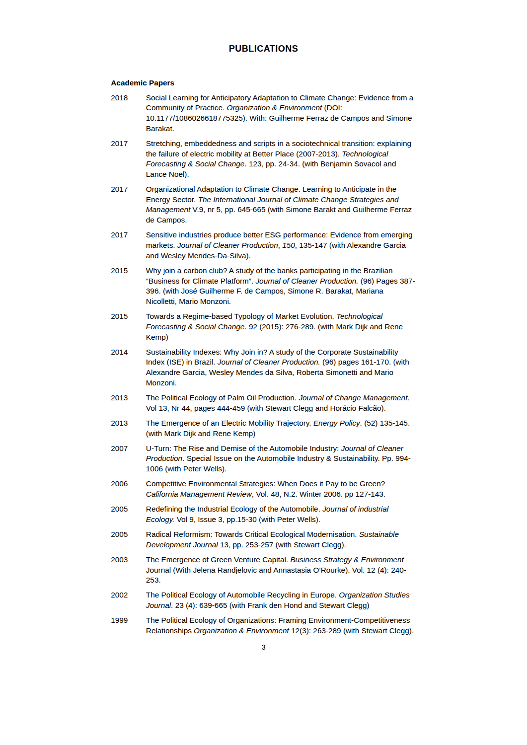PUBLICATIONS
Academic Papers
| 2018 | Social Learning for Anticipatory Adaptation to Climate Change: Evidence from a Community of Practice. Organization & Environment (DOI: 10.1177/1086026618775325). With: Guilherme Ferraz de Campos and Simone Barakat. |
| 2017 | Stretching, embeddedness and scripts in a sociotechnical transition: explaining the failure of electric mobility at Better Place (2007-2013). Technological Forecasting & Social Change . 123, pp. 24-34. (with Benjamin Sovacol and Lance Noel). |
| 2017 | Organizational Adaptation to Climate Change. Learning to Anticipate in the Energy Sector. The International Journal of Climate Change Strategies and Management V.9, nr 5, pp. 645-665 (with Simone Barakt and Guilherme Ferraz de Campos. |
| 2017 | Sensitive industries produce better ESG performance: Evidence from emerging markets. Journal of Cleaner Production , 150 , 135-147 (with Alexandre Garcia and Wesley Mendes-Da-Silva). |
| 2015 | Why join a carbon club? A study of the banks participating in the Brazilian “Business for Climate Platform”. Journal of Cleaner Production. (96) Pages 387-396. (with José Guilherme F. de Campos, Simone R. Barakat, Mariana Nicolletti, Mario Monzoni. |
| 2015 | Towards a Regime-based Typology of Market Evolution. Technological Forecasting & Social Change . 92 (2015): 276-289. (with Mark Dijk and Rene Kemp) |
| 2014 | Sustainability Indexes: Why Join in? A study of the Corporate Sustainability Index (ISE) in Brazil. Journal of Cleaner Production. (96) pages 161-170. (with Alexandre Garcia, Wesley Mendes da Silva, Roberta Simonetti and Mario Monzoni. |
| 2013 | The Political Ecology of Palm Oil Production. Journal of Change Management . Vol 13, Nr 44, pages 444-459 (with Stewart Clegg and Horácio Falcão). |
| 2013 | The Emergence of an Electric Mobility Trajectory. Energy Policy . (52) 135-145. (with Mark Dijk and Rene Kemp) |
| 2007 | U-Turn: The Rise and Demise of the Automobile Industry: Journal of Cleaner Production . Special Issue on the Automobile Industry & Sustainability. Pp. 994-1006 (with Peter Wells). |
| 2006 | Competitive Environmental Strategies: When Does it Pay to be Green? California Management Review , Vol. 48, N.2. Winter 2006. pp 127-143. |
| 2005 | Redefining the Industrial Ecology of the Automobile. Journal of industrial Ecology. Vol 9, Issue 3, pp.15-30 (with Peter Wells). |
| 2005 | Radical Reformism: Towards Critical Ecological Modernisation. Sustainable Development Journal 13, pp. 253-257 (with Stewart Clegg). |
| 2003 | The Emergence of Green Venture Capital. Business Strategy & Environment Journal (With Jelena Randjelovic and Annastasia O’Rourke). Vol. 12 (4): 240-253. |
| 2002 | The Political Ecology of Automobile Recycling in Europe. Organization Studies Journal . 23 (4): 639-665 (with Frank den Hond and Stewart Clegg) |
| 1999 | The Political Ecology of Organizations: Framing Environment-Competitiveness Relationships Organization & Environment 12(3): 263-289 (with Stewart Clegg). |
3